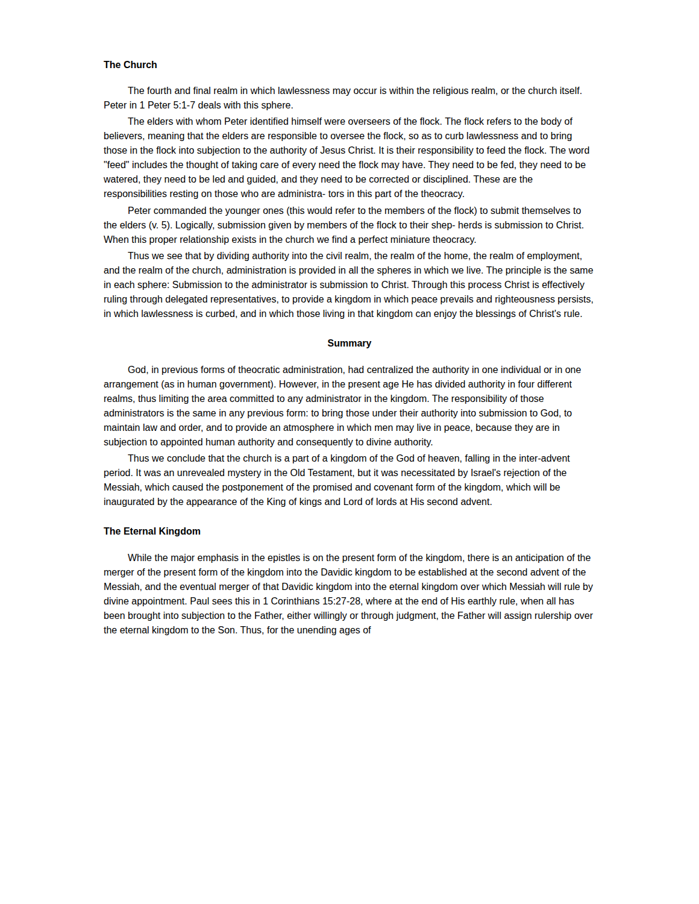The Church
The fourth and final realm in which lawlessness may occur is within the religious realm, or the church itself. Peter in 1 Peter 5:1-7 deals with this sphere.
The elders with whom Peter identified himself were overseers of the flock. The flock refers to the body of believers, meaning that the elders are responsible to oversee the flock, so as to curb lawlessness and to bring those in the flock into subjection to the authority of Jesus Christ. It is their responsibility to feed the flock. The word "feed" includes the thought of taking care of every need the flock may have. They need to be fed, they need to be watered, they need to be led and guided, and they need to be corrected or disciplined. These are the responsibilities resting on those who are administra- tors in this part of the theocracy.
Peter commanded the younger ones (this would refer to the members of the flock) to submit themselves to the elders (v. 5). Logically, submission given by members of the flock to their shep- herds is submission to Christ. When this proper relationship exists in the church we find a perfect miniature theocracy.
Thus we see that by dividing authority into the civil realm, the realm of the home, the realm of employment, and the realm of the church, administration is provided in all the spheres in which we live. The principle is the same in each sphere: Submission to the administrator is submission to Christ. Through this process Christ is effectively ruling through delegated representatives, to provide a kingdom in which peace prevails and righteousness persists, in which lawlessness is curbed, and in which those living in that kingdom can enjoy the blessings of Christ's rule.
Summary
God, in previous forms of theocratic administration, had centralized the authority in one individual or in one arrangement (as in human government). However, in the present age He has divided authority in four different realms, thus limiting the area committed to any administrator in the kingdom. The responsibility of those administrators is the same in any previous form: to bring those under their authority into submission to God, to maintain law and order, and to provide an atmosphere in which men may live in peace, because they are in subjection to appointed human authority and consequently to divine authority.
Thus we conclude that the church is a part of a kingdom of the God of heaven, falling in the inter-advent period. It was an unrevealed mystery in the Old Testament, but it was necessitated by Israel's rejection of the Messiah, which caused the postponement of the promised and covenant form of the kingdom, which will be inaugurated by the appearance of the King of kings and Lord of lords at His second advent.
The Eternal Kingdom
While the major emphasis in the epistles is on the present form of the kingdom, there is an anticipation of the merger of the present form of the kingdom into the Davidic kingdom to be established at the second advent of the Messiah, and the eventual merger of that Davidic kingdom into the eternal kingdom over which Messiah will rule by divine appointment. Paul sees this in 1 Corinthians 15:27-28, where at the end of His earthly rule, when all has been brought into subjection to the Father, either willingly or through judgment, the Father will assign rulership over the eternal kingdom to the Son. Thus, for the unending ages of